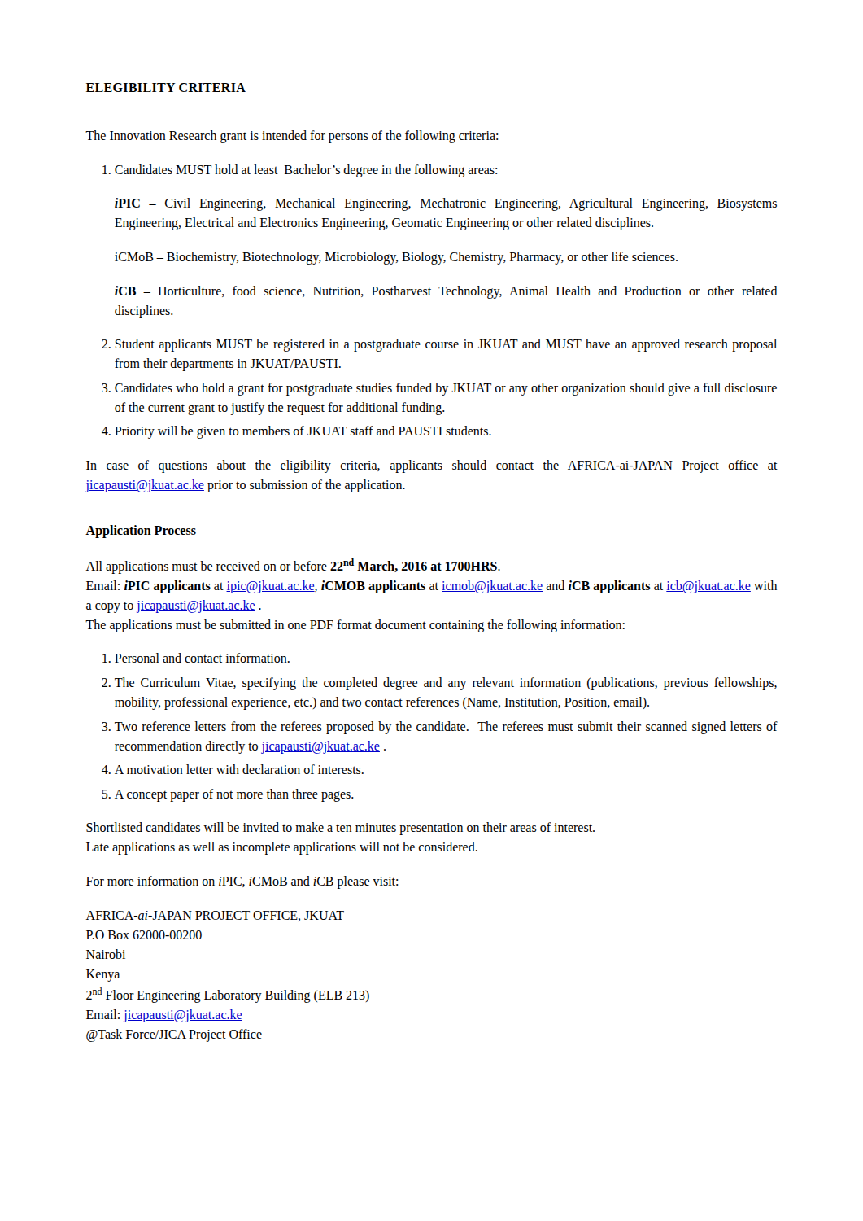ELEGIBILITY CRITERIA
The Innovation Research grant is intended for persons of the following criteria:
Candidates MUST hold at least Bachelor’s degree in the following areas:
iPIC – Civil Engineering, Mechanical Engineering, Mechatronic Engineering, Agricultural Engineering, Biosystems Engineering, Electrical and Electronics Engineering, Geomatic Engineering or other related disciplines.
iCMoB – Biochemistry, Biotechnology, Microbiology, Biology, Chemistry, Pharmacy, or other life sciences.
iCB – Horticulture, food science, Nutrition, Postharvest Technology, Animal Health and Production or other related disciplines.
Student applicants MUST be registered in a postgraduate course in JKUAT and MUST have an approved research proposal from their departments in JKUAT/PAUSTI.
Candidates who hold a grant for postgraduate studies funded by JKUAT or any other organization should give a full disclosure of the current grant to justify the request for additional funding.
Priority will be given to members of JKUAT staff and PAUSTI students.
In case of questions about the eligibility criteria, applicants should contact the AFRICA-ai-JAPAN Project office at jicapausti@jkuat.ac.ke prior to submission of the application.
Application Process
All applications must be received on or before 22nd March, 2016 at 1700HRS.
Email: iPIC applicants at ipic@jkuat.ac.ke, iCMOB applicants at icmob@jkuat.ac.ke and iCB applicants at icb@jkuat.ac.ke with a copy to jicapausti@jkuat.ac.ke .
The applications must be submitted in one PDF format document containing the following information:
Personal and contact information.
The Curriculum Vitae, specifying the completed degree and any relevant information (publications, previous fellowships, mobility, professional experience, etc.) and two contact references (Name, Institution, Position, email).
Two reference letters from the referees proposed by the candidate. The referees must submit their scanned signed letters of recommendation directly to jicapausti@jkuat.ac.ke .
A motivation letter with declaration of interests.
A concept paper of not more than three pages.
Shortlisted candidates will be invited to make a ten minutes presentation on their areas of interest.
Late applications as well as incomplete applications will not be considered.
For more information on i PIC, i CMoB and i CB please visit:
AFRICA-ai-JAPAN PROJECT OFFICE, JKUAT
P.O Box 62000-00200
Nairobi
Kenya
2nd Floor Engineering Laboratory Building (ELB 213)
Email: jicapausti@jkuat.ac.ke
@Task Force/JICA Project Office